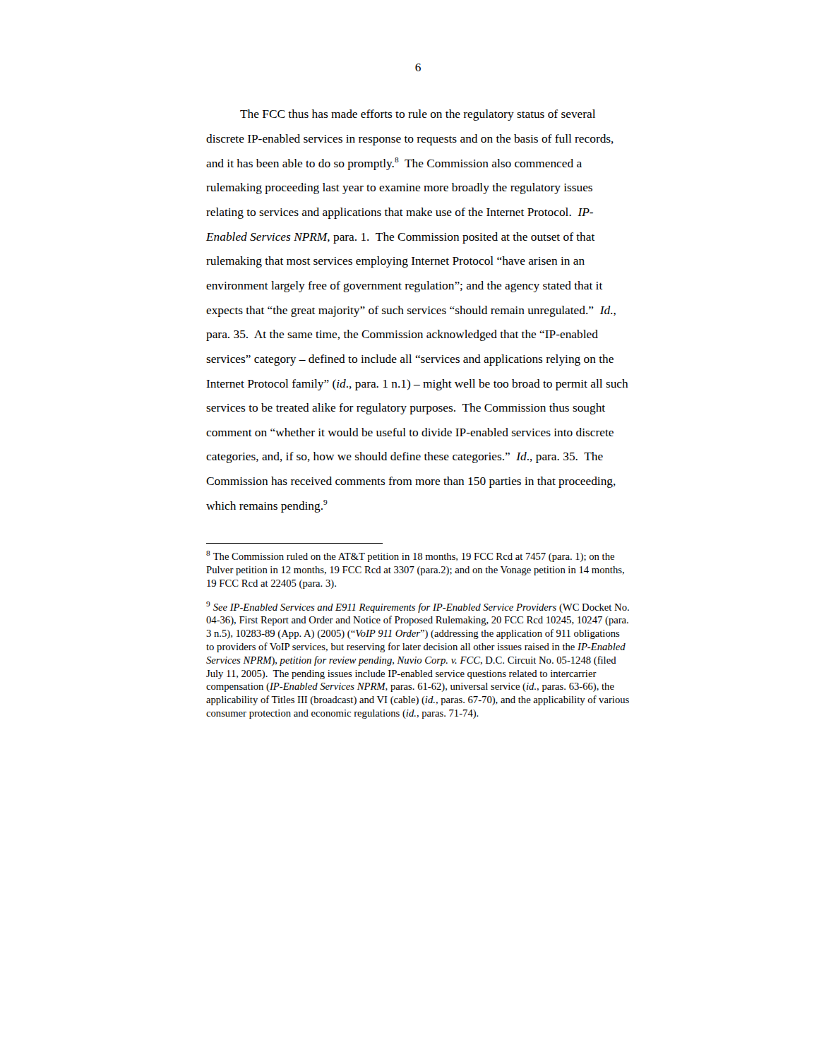6
The FCC thus has made efforts to rule on the regulatory status of several discrete IP-enabled services in response to requests and on the basis of full records, and it has been able to do so promptly.8 The Commission also commenced a rulemaking proceeding last year to examine more broadly the regulatory issues relating to services and applications that make use of the Internet Protocol. IP-Enabled Services NPRM, para. 1. The Commission posited at the outset of that rulemaking that most services employing Internet Protocol “have arisen in an environment largely free of government regulation”; and the agency stated that it expects that “the great majority” of such services “should remain unregulated.” Id., para. 35. At the same time, the Commission acknowledged that the “IP-enabled services” category – defined to include all “services and applications relying on the Internet Protocol family” (id., para. 1 n.1) – might well be too broad to permit all such services to be treated alike for regulatory purposes. The Commission thus sought comment on “whether it would be useful to divide IP-enabled services into discrete categories, and, if so, how we should define these categories.” Id., para. 35. The Commission has received comments from more than 150 parties in that proceeding, which remains pending.9
8 The Commission ruled on the AT&T petition in 18 months, 19 FCC Rcd at 7457 (para. 1); on the Pulver petition in 12 months, 19 FCC Rcd at 3307 (para.2); and on the Vonage petition in 14 months, 19 FCC Rcd at 22405 (para. 3).
9 See IP-Enabled Services and E911 Requirements for IP-Enabled Service Providers (WC Docket No. 04-36), First Report and Order and Notice of Proposed Rulemaking, 20 FCC Rcd 10245, 10247 (para. 3 n.5), 10283-89 (App. A) (2005) (“VoIP 911 Order”) (addressing the application of 911 obligations to providers of VoIP services, but reserving for later decision all other issues raised in the IP-Enabled Services NPRM), petition for review pending, Nuvio Corp. v. FCC, D.C. Circuit No. 05-1248 (filed July 11, 2005). The pending issues include IP-enabled service questions related to intercarrier compensation (IP-Enabled Services NPRM, paras. 61-62), universal service (id., paras. 63-66), the applicability of Titles III (broadcast) and VI (cable) (id., paras. 67-70), and the applicability of various consumer protection and economic regulations (id., paras. 71-74).